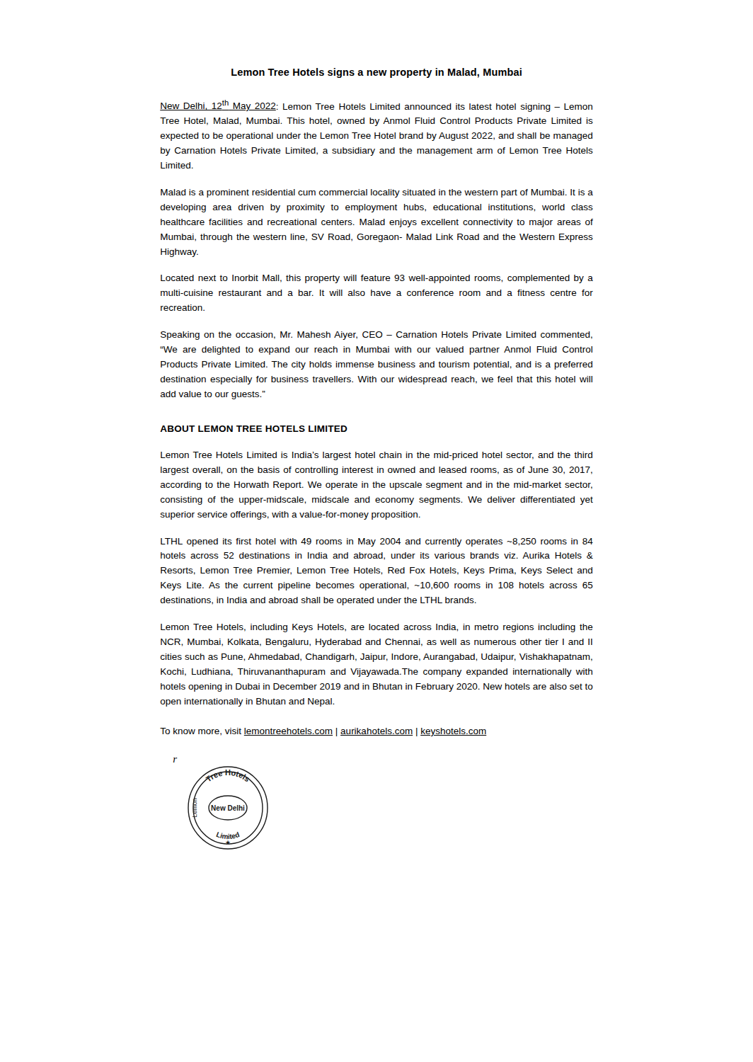Lemon Tree Hotels signs a new property in Malad, Mumbai
New Delhi, 12th May 2022: Lemon Tree Hotels Limited announced its latest hotel signing – Lemon Tree Hotel, Malad, Mumbai. This hotel, owned by Anmol Fluid Control Products Private Limited is expected to be operational under the Lemon Tree Hotel brand by August 2022, and shall be managed by Carnation Hotels Private Limited, a subsidiary and the management arm of Lemon Tree Hotels Limited.
Malad is a prominent residential cum commercial locality situated in the western part of Mumbai. It is a developing area driven by proximity to employment hubs, educational institutions, world class healthcare facilities and recreational centers. Malad enjoys excellent connectivity to major areas of Mumbai, through the western line, SV Road, Goregaon- Malad Link Road and the Western Express Highway.
Located next to Inorbit Mall, this property will feature 93 well-appointed rooms, complemented by a multi-cuisine restaurant and a bar. It will also have a conference room and a fitness centre for recreation.
Speaking on the occasion, Mr. Mahesh Aiyer, CEO – Carnation Hotels Private Limited commented, “We are delighted to expand our reach in Mumbai with our valued partner Anmol Fluid Control Products Private Limited. The city holds immense business and tourism potential, and is a preferred destination especially for business travellers. With our widespread reach, we feel that this hotel will add value to our guests.”
ABOUT LEMON TREE HOTELS LIMITED
Lemon Tree Hotels Limited is India’s largest hotel chain in the mid-priced hotel sector, and the third largest overall, on the basis of controlling interest in owned and leased rooms, as of June 30, 2017, according to the Horwath Report. We operate in the upscale segment and in the mid-market sector, consisting of the upper-midscale, midscale and economy segments. We deliver differentiated yet superior service offerings, with a value-for-money proposition.
LTHL opened its first hotel with 49 rooms in May 2004 and currently operates ~8,250 rooms in 84 hotels across 52 destinations in India and abroad, under its various brands viz. Aurika Hotels & Resorts, Lemon Tree Premier, Lemon Tree Hotels, Red Fox Hotels, Keys Prima, Keys Select and Keys Lite. As the current pipeline becomes operational, ~10,600 rooms in 108 hotels across 65 destinations, in India and abroad shall be operated under the LTHL brands.
Lemon Tree Hotels, including Keys Hotels, are located across India, in metro regions including the NCR, Mumbai, Kolkata, Bengaluru, Hyderabad and Chennai, as well as numerous other tier I and II cities such as Pune, Ahmedabad, Chandigarh, Jaipur, Indore, Aurangabad, Udaipur, Vishakhapatnam, Kochi, Ludhiana, Thiruvananthapuram and Vijayawada.The company expanded internationally with hotels opening in Dubai in December 2019 and in Bhutan in February 2020. New hotels are also set to open internationally in Bhutan and Nepal.
To know more, visit lemontreehotels.com | aurikahotels.com | keyshotels.com
r
New Delhi Tree Hotels Limited ★ Lemon